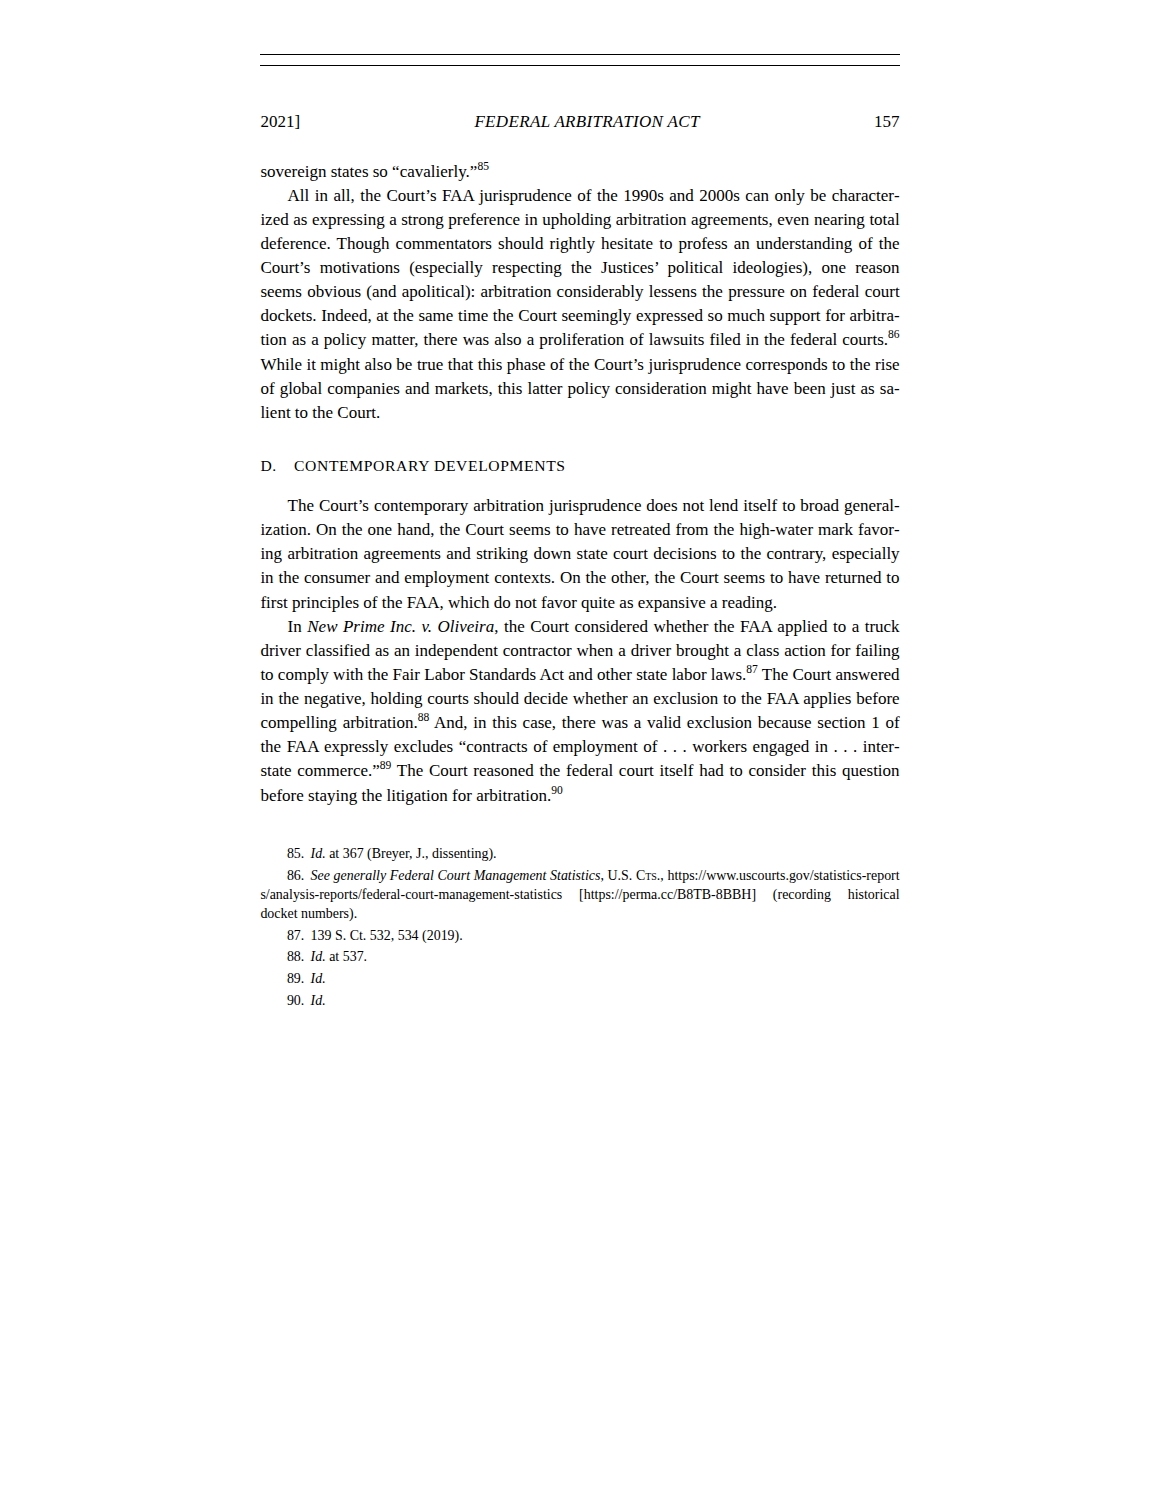2021] Federal Arbitration Act 157
sovereign states so “cavalierly.”85
All in all, the Court’s FAA jurisprudence of the 1990s and 2000s can only be characterized as expressing a strong preference in upholding arbitration agreements, even nearing total deference. Though commentators should rightly hesitate to profess an understanding of the Court’s motivations (especially respecting the Justices’ political ideologies), one reason seems obvious (and apolitical): arbitration considerably lessens the pressure on federal court dockets. Indeed, at the same time the Court seemingly expressed so much support for arbitration as a policy matter, there was also a proliferation of lawsuits filed in the federal courts.86 While it might also be true that this phase of the Court’s jurisprudence corresponds to the rise of global companies and markets, this latter policy consideration might have been just as salient to the Court.
D. Contemporary Developments
The Court’s contemporary arbitration jurisprudence does not lend itself to broad generalization. On the one hand, the Court seems to have retreated from the high-water mark favoring arbitration agreements and striking down state court decisions to the contrary, especially in the consumer and employment contexts. On the other, the Court seems to have returned to first principles of the FAA, which do not favor quite as expansive a reading.
In New Prime Inc. v. Oliveira, the Court considered whether the FAA applied to a truck driver classified as an independent contractor when a driver brought a class action for failing to comply with the Fair Labor Standards Act and other state labor laws.87 The Court answered in the negative, holding courts should decide whether an exclusion to the FAA applies before compelling arbitration.88 And, in this case, there was a valid exclusion because section 1 of the FAA expressly excludes “contracts of employment of . . . workers engaged in . . . interstate commerce.”89 The Court reasoned the federal court itself had to consider this question before staying the litigation for arbitration.90
85. Id. at 367 (Breyer, J., dissenting).
86. See generally Federal Court Management Statistics, U.S. Cts., https://www.uscourts.gov/statistics-reports/analysis-reports/federal-court-management-statistics [https://perma.cc/B8TB-8BBH] (recording historical docket numbers).
87. 139 S. Ct. 532, 534 (2019).
88. Id. at 537.
89. Id.
90. Id.